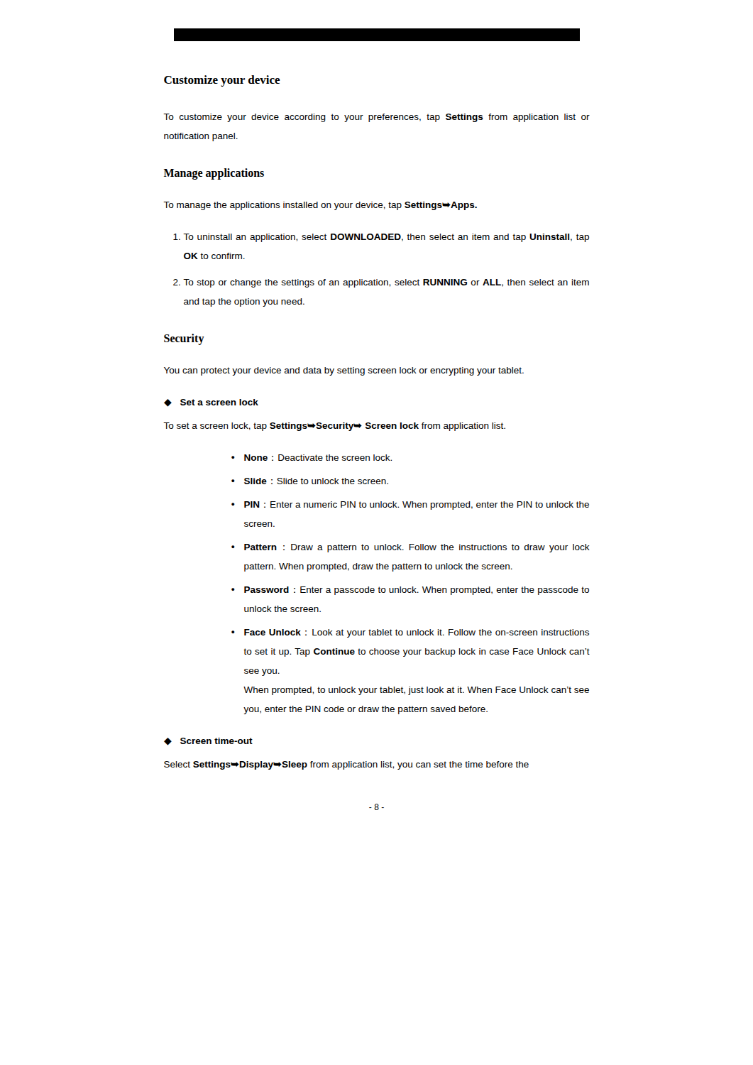Customize your device
To customize your device according to your preferences, tap Settings from application list or notification panel.
Manage applications
To manage the applications installed on your device, tap Settings➥Apps.
To uninstall an application, select DOWNLOADED, then select an item and tap Uninstall, tap OK to confirm.
To stop or change the settings of an application, select RUNNING or ALL, then select an item and tap the option you need.
Security
You can protect your device and data by setting screen lock or encrypting your tablet.
◆Set a screen lock
To set a screen lock, tap Settings➥Security➥ Screen lock from application list.
None：Deactivate the screen lock.
Slide：Slide to unlock the screen.
PIN：Enter a numeric PIN to unlock. When prompted, enter the PIN to unlock the screen.
Pattern：Draw a pattern to unlock. Follow the instructions to draw your lock pattern. When prompted, draw the pattern to unlock the screen.
Password：Enter a passcode to unlock. When prompted, enter the passcode to unlock the screen.
Face Unlock：Look at your tablet to unlock it. Follow the on-screen instructions to set it up. Tap Continue to choose your backup lock in case Face Unlock can’t see you.
When prompted, to unlock your tablet, just look at it. When Face Unlock can’t see you, enter the PIN code or draw the pattern saved before.
◆Screen time-out
Select Settings➥Display➥Sleep from application list, you can set the time before the
- 8 -